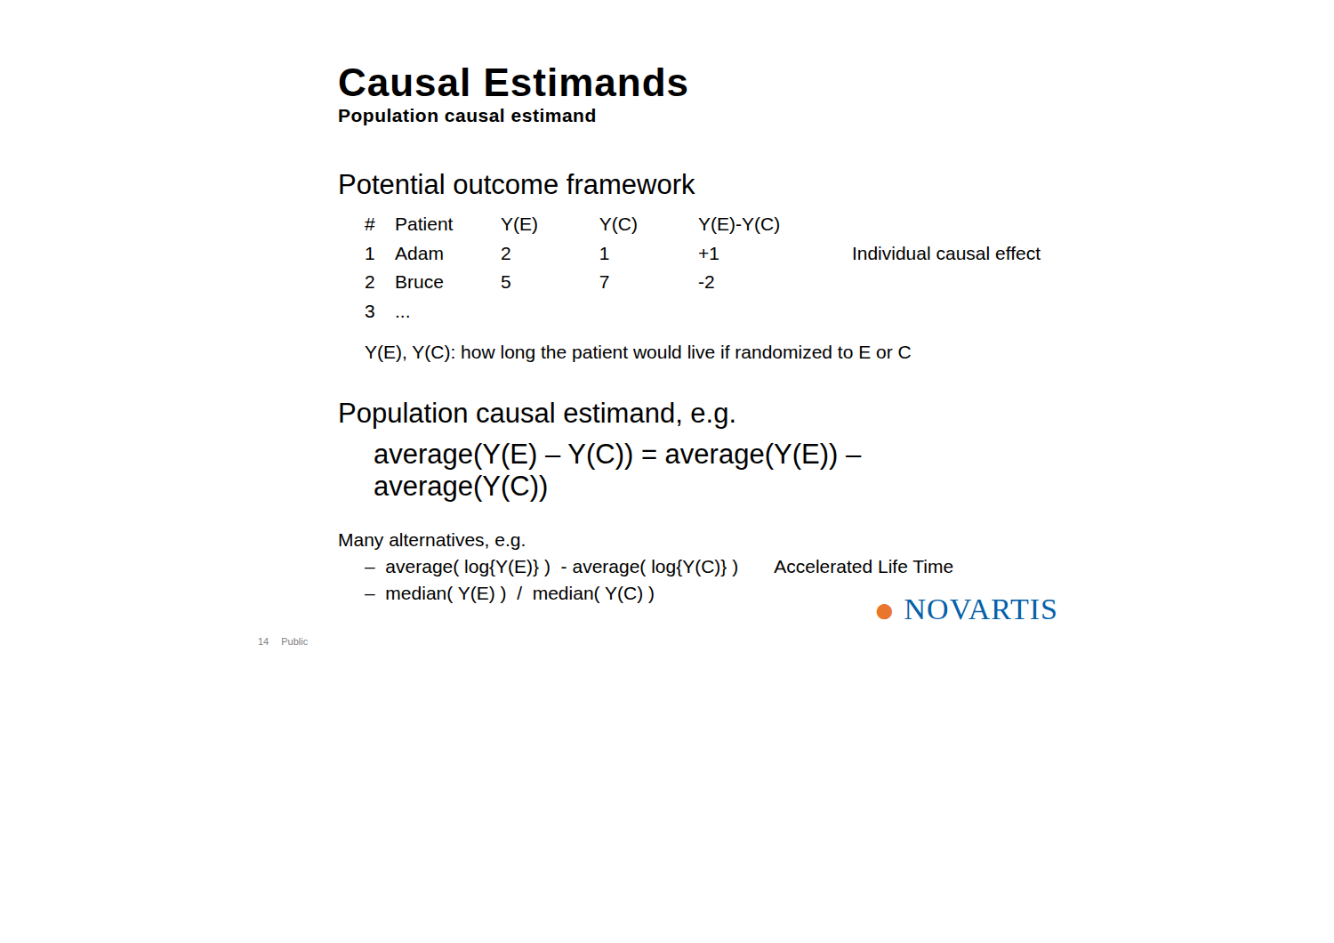Causal Estimands
Population causal estimand
Potential outcome framework
| # | Patient | Y(E) | Y(C) | Y(E)-Y(C) | |
| --- | --- | --- | --- | --- | --- |
| 1 | Adam | 2 | 1 | +1 | Individual causal effect |
| 2 | Bruce | 5 | 7 | -2 | |
| 3 | ... | | | | |
Y(E), Y(C): how long the patient would live if randomized to E or C
Population causal estimand, e.g.
average(Y(E) – Y(C)) = average(Y(E)) – average(Y(C))
Many alternatives, e.g.
average( log{Y(E)} ) - average( log{Y(C)} )Accelerated Life Time
median( Y(E) ) / median( Y(C) )
14 Public
● NOVARTIS